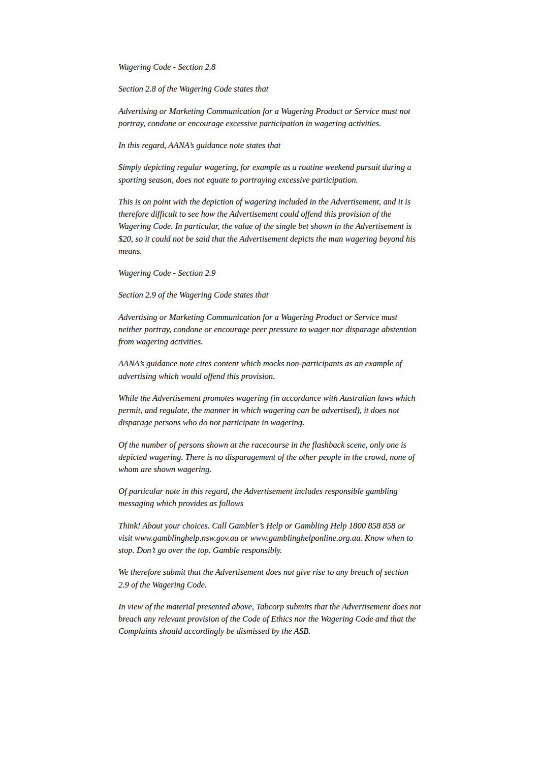Wagering Code - Section 2.8
Section 2.8 of the Wagering Code states that
Advertising or Marketing Communication for a Wagering Product or Service must not portray, condone or encourage excessive participation in wagering activities.
In this regard, AANA’s guidance note states that
Simply depicting regular wagering, for example as a routine weekend pursuit during a sporting season, does not equate to portraying excessive participation.
This is on point with the depiction of wagering included in the Advertisement, and it is therefore difficult to see how the Advertisement could offend this provision of the Wagering Code. In particular, the value of the single bet shown in the Advertisement is $20, so it could not be said that the Advertisement depicts the man wagering beyond his means.
Wagering Code - Section 2.9
Section 2.9 of the Wagering Code states that
Advertising or Marketing Communication for a Wagering Product or Service must neither portray, condone or encourage peer pressure to wager nor disparage abstention from wagering activities.
AANA’s guidance note cites content which mocks non-participants as an example of advertising which would offend this provision.
While the Advertisement promotes wagering (in accordance with Australian laws which permit, and regulate, the manner in which wagering can be advertised), it does not disparage persons who do not participate in wagering.
Of the number of persons shown at the racecourse in the flashback scene, only one is depicted wagering. There is no disparagement of the other people in the crowd, none of whom are shown wagering.
Of particular note in this regard, the Advertisement includes responsible gambling messaging which provides as follows
Think! About your choices. Call Gambler’s Help or Gambling Help 1800 858 858 or visit www.gamblinghelp.nsw.gov.au or www.gamblinghelponline.org.au. Know when to stop. Don’t go over the top. Gamble responsibly.
We therefore submit that the Advertisement does not give rise to any breach of section 2.9 of the Wagering Code.
In view of the material presented above, Tabcorp submits that the Advertisement does not breach any relevant provision of the Code of Ethics nor the Wagering Code and that the Complaints should accordingly be dismissed by the ASB.